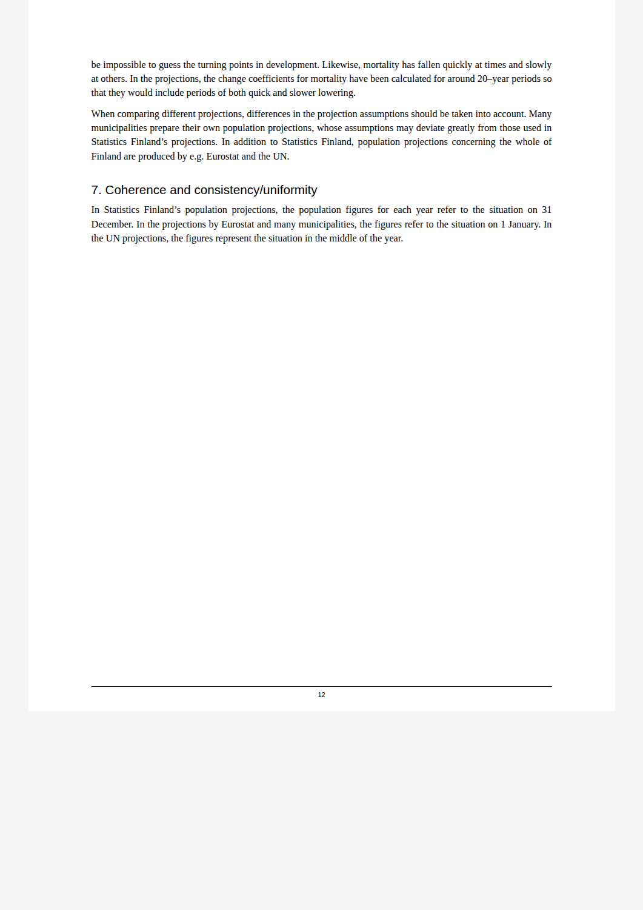be impossible to guess the turning points in development. Likewise, mortality has fallen quickly at times and slowly at others. In the projections, the change coefficients for mortality have been calculated for around 20–year periods so that they would include periods of both quick and slower lowering.
When comparing different projections, differences in the projection assumptions should be taken into account. Many municipalities prepare their own population projections, whose assumptions may deviate greatly from those used in Statistics Finland’s projections. In addition to Statistics Finland, population projections concerning the whole of Finland are produced by e.g. Eurostat and the UN.
7. Coherence and consistency/uniformity
In Statistics Finland’s population projections, the population figures for each year refer to the situation on 31 December. In the projections by Eurostat and many municipalities, the figures refer to the situation on 1 January. In the UN projections, the figures represent the situation in the middle of the year.
12